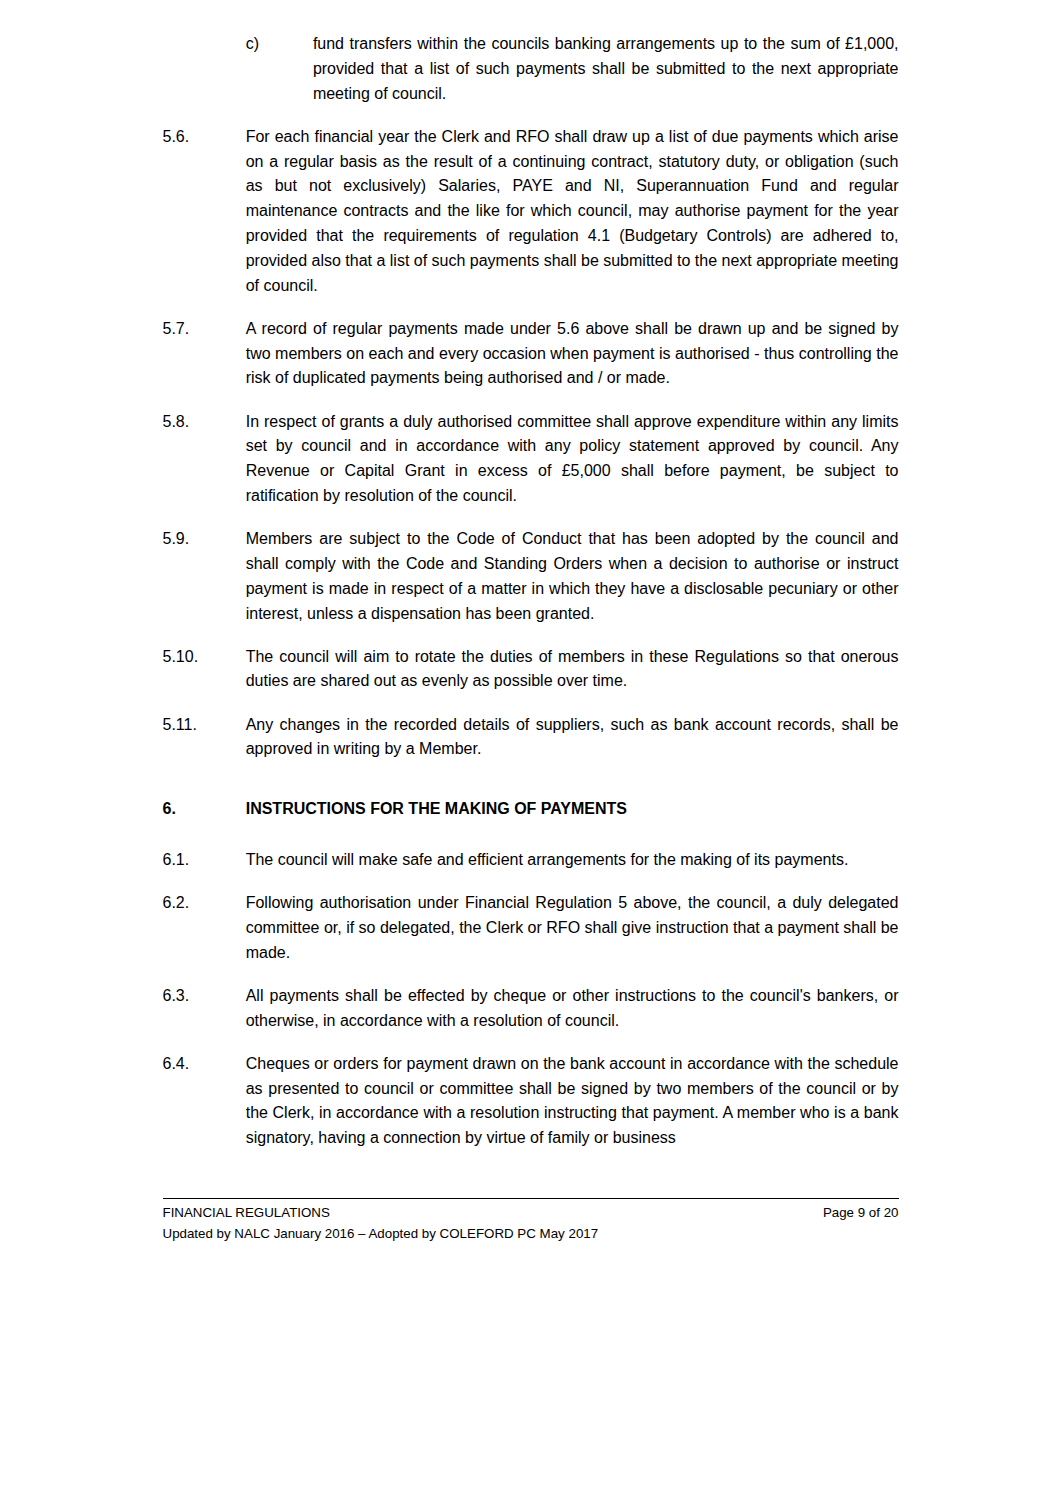c) fund transfers within the councils banking arrangements up to the sum of £1,000, provided that a list of such payments shall be submitted to the next appropriate meeting of council.
5.6. For each financial year the Clerk and RFO shall draw up a list of due payments which arise on a regular basis as the result of a continuing contract, statutory duty, or obligation (such as but not exclusively) Salaries, PAYE and NI, Superannuation Fund and regular maintenance contracts and the like for which council, may authorise payment for the year provided that the requirements of regulation 4.1 (Budgetary Controls) are adhered to, provided also that a list of such payments shall be submitted to the next appropriate meeting of council.
5.7. A record of regular payments made under 5.6 above shall be drawn up and be signed by two members on each and every occasion when payment is authorised - thus controlling the risk of duplicated payments being authorised and / or made.
5.8. In respect of grants a duly authorised committee shall approve expenditure within any limits set by council and in accordance with any policy statement approved by council. Any Revenue or Capital Grant in excess of £5,000 shall before payment, be subject to ratification by resolution of the council.
5.9. Members are subject to the Code of Conduct that has been adopted by the council and shall comply with the Code and Standing Orders when a decision to authorise or instruct payment is made in respect of a matter in which they have a disclosable pecuniary or other interest, unless a dispensation has been granted.
5.10. The council will aim to rotate the duties of members in these Regulations so that onerous duties are shared out as evenly as possible over time.
5.11. Any changes in the recorded details of suppliers, such as bank account records, shall be approved in writing by a Member.
6. INSTRUCTIONS FOR THE MAKING OF PAYMENTS
6.1. The council will make safe and efficient arrangements for the making of its payments.
6.2. Following authorisation under Financial Regulation 5 above, the council, a duly delegated committee or, if so delegated, the Clerk or RFO shall give instruction that a payment shall be made.
6.3. All payments shall be effected by cheque or other instructions to the council's bankers, or otherwise, in accordance with a resolution of council.
6.4. Cheques or orders for payment drawn on the bank account in accordance with the schedule as presented to council or committee shall be signed by two members of the council or by the Clerk, in accordance with a resolution instructing that payment. A member who is a bank signatory, having a connection by virtue of family or business
FINANCIAL REGULATIONS
Updated by NALC January 2016 – Adopted by COLEFORD PC May 2017
Page 9 of 20